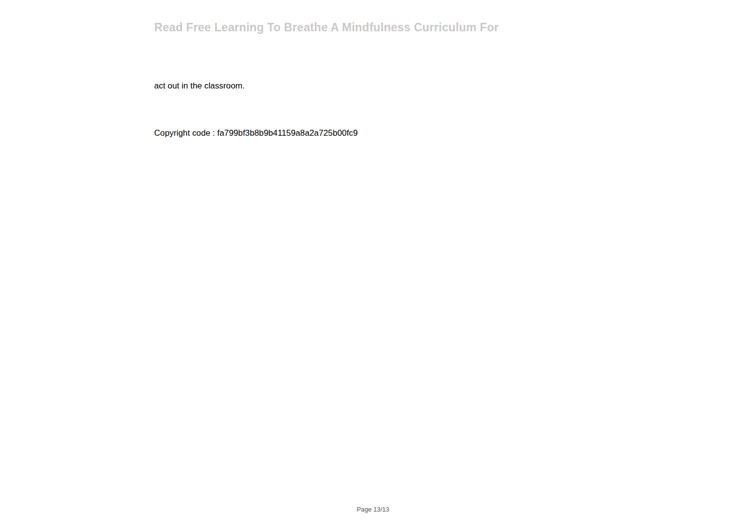Read Free Learning To Breathe A Mindfulness Curriculum For
act out in the classroom.
Copyright code : fa799bf3b8b9b41159a8a2a725b00fc9
Page 13/13